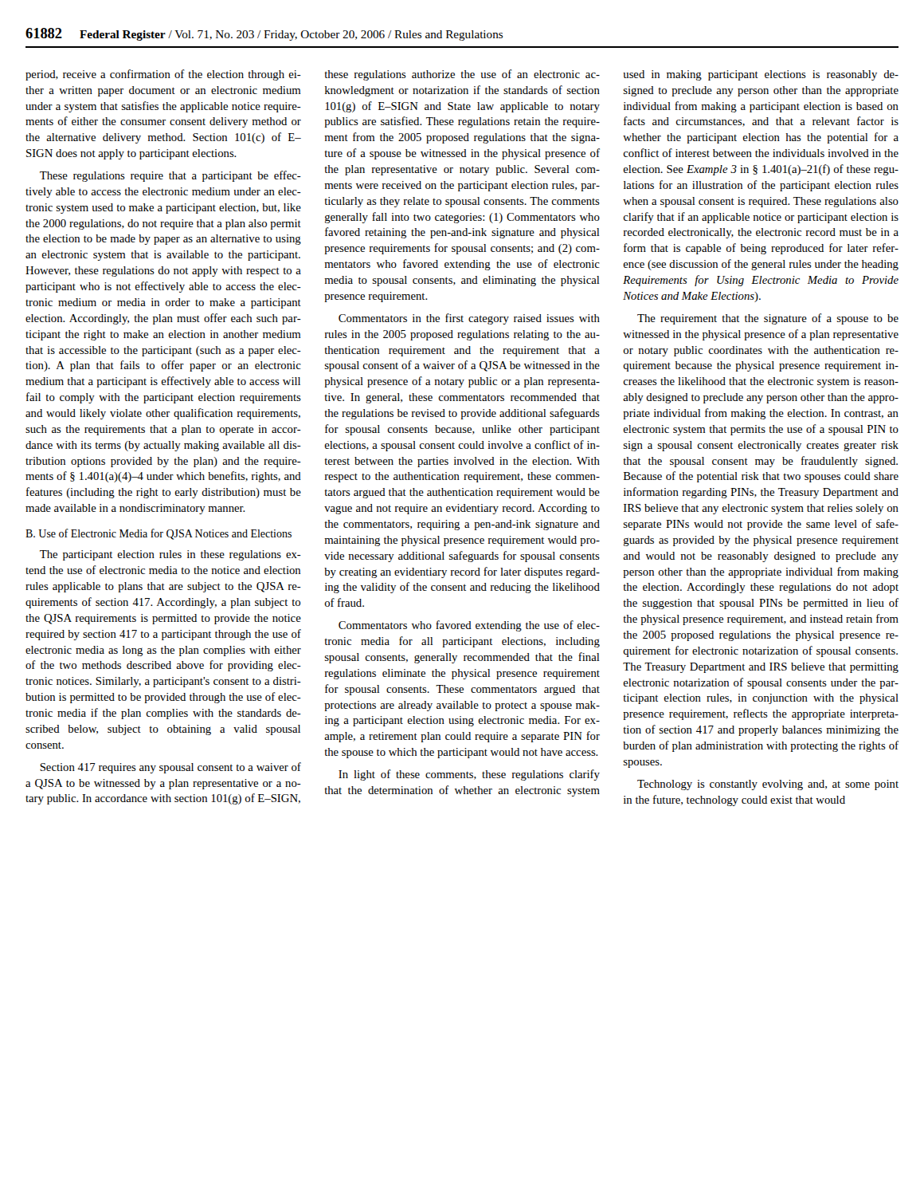61882 Federal Register / Vol. 71, No. 203 / Friday, October 20, 2006 / Rules and Regulations
period, receive a confirmation of the election through either a written paper document or an electronic medium under a system that satisfies the applicable notice requirements of either the consumer consent delivery method or the alternative delivery method. Section 101(c) of E–SIGN does not apply to participant elections.
These regulations require that a participant be effectively able to access the electronic medium under an electronic system used to make a participant election, but, like the 2000 regulations, do not require that a plan also permit the election to be made by paper as an alternative to using an electronic system that is available to the participant. However, these regulations do not apply with respect to a participant who is not effectively able to access the electronic medium or media in order to make a participant election. Accordingly, the plan must offer each such participant the right to make an election in another medium that is accessible to the participant (such as a paper election). A plan that fails to offer paper or an electronic medium that a participant is effectively able to access will fail to comply with the participant election requirements and would likely violate other qualification requirements, such as the requirements that a plan to operate in accordance with its terms (by actually making available all distribution options provided by the plan) and the requirements of § 1.401(a)(4)–4 under which benefits, rights, and features (including the right to early distribution) must be made available in a nondiscriminatory manner.
B. Use of Electronic Media for QJSA Notices and Elections
The participant election rules in these regulations extend the use of electronic media to the notice and election rules applicable to plans that are subject to the QJSA requirements of section 417. Accordingly, a plan subject to the QJSA requirements is permitted to provide the notice required by section 417 to a participant through the use of electronic media as long as the plan complies with either of the two methods described above for providing electronic notices. Similarly, a participant's consent to a distribution is permitted to be provided through the use of electronic media if the plan complies with the standards described below, subject to obtaining a valid spousal consent.
Section 417 requires any spousal consent to a waiver of a QJSA to be witnessed by a plan representative or a notary public. In accordance with section 101(g) of E–SIGN, these regulations authorize the use of an electronic acknowledgment or notarization if the standards of section 101(g) of E–SIGN and State law applicable to notary publics are satisfied. These regulations retain the requirement from the 2005 proposed regulations that the signature of a spouse be witnessed in the physical presence of the plan representative or notary public. Several comments were received on the participant election rules, particularly as they relate to spousal consents. The comments generally fall into two categories: (1) Commentators who favored retaining the pen-and-ink signature and physical presence requirements for spousal consents; and (2) commentators who favored extending the use of electronic media to spousal consents, and eliminating the physical presence requirement.
Commentators in the first category raised issues with rules in the 2005 proposed regulations relating to the authentication requirement and the requirement that a spousal consent of a waiver of a QJSA be witnessed in the physical presence of a notary public or a plan representative. In general, these commentators recommended that the regulations be revised to provide additional safeguards for spousal consents because, unlike other participant elections, a spousal consent could involve a conflict of interest between the parties involved in the election. With respect to the authentication requirement, these commentators argued that the authentication requirement would be vague and not require an evidentiary record. According to the commentators, requiring a pen-and-ink signature and maintaining the physical presence requirement would provide necessary additional safeguards for spousal consents by creating an evidentiary record for later disputes regarding the validity of the consent and reducing the likelihood of fraud.
Commentators who favored extending the use of electronic media for all participant elections, including spousal consents, generally recommended that the final regulations eliminate the physical presence requirement for spousal consents. These commentators argued that protections are already available to protect a spouse making a participant election using electronic media. For example, a retirement plan could require a separate PIN for the spouse to which the participant would not have access.
In light of these comments, these regulations clarify that the determination of whether an electronic system used in making participant elections is reasonably designed to preclude any person other than the appropriate individual from making a participant election is based on facts and circumstances, and that a relevant factor is whether the participant election has the potential for a conflict of interest between the individuals involved in the election. See Example 3 in § 1.401(a)–21(f) of these regulations for an illustration of the participant election rules when a spousal consent is required. These regulations also clarify that if an applicable notice or participant election is recorded electronically, the electronic record must be in a form that is capable of being reproduced for later reference (see discussion of the general rules under the heading Requirements for Using Electronic Media to Provide Notices and Make Elections).
The requirement that the signature of a spouse to be witnessed in the physical presence of a plan representative or notary public coordinates with the authentication requirement because the physical presence requirement increases the likelihood that the electronic system is reasonably designed to preclude any person other than the appropriate individual from making the election. In contrast, an electronic system that permits the use of a spousal PIN to sign a spousal consent electronically creates greater risk that the spousal consent may be fraudulently signed. Because of the potential risk that two spouses could share information regarding PINs, the Treasury Department and IRS believe that any electronic system that relies solely on separate PINs would not provide the same level of safeguards as provided by the physical presence requirement and would not be reasonably designed to preclude any person other than the appropriate individual from making the election. Accordingly these regulations do not adopt the suggestion that spousal PINs be permitted in lieu of the physical presence requirement, and instead retain from the 2005 proposed regulations the physical presence requirement for electronic notarization of spousal consents. The Treasury Department and IRS believe that permitting electronic notarization of spousal consents under the participant election rules, in conjunction with the physical presence requirement, reflects the appropriate interpretation of section 417 and properly balances minimizing the burden of plan administration with protecting the rights of spouses.
Technology is constantly evolving and, at some point in the future, technology could exist that would